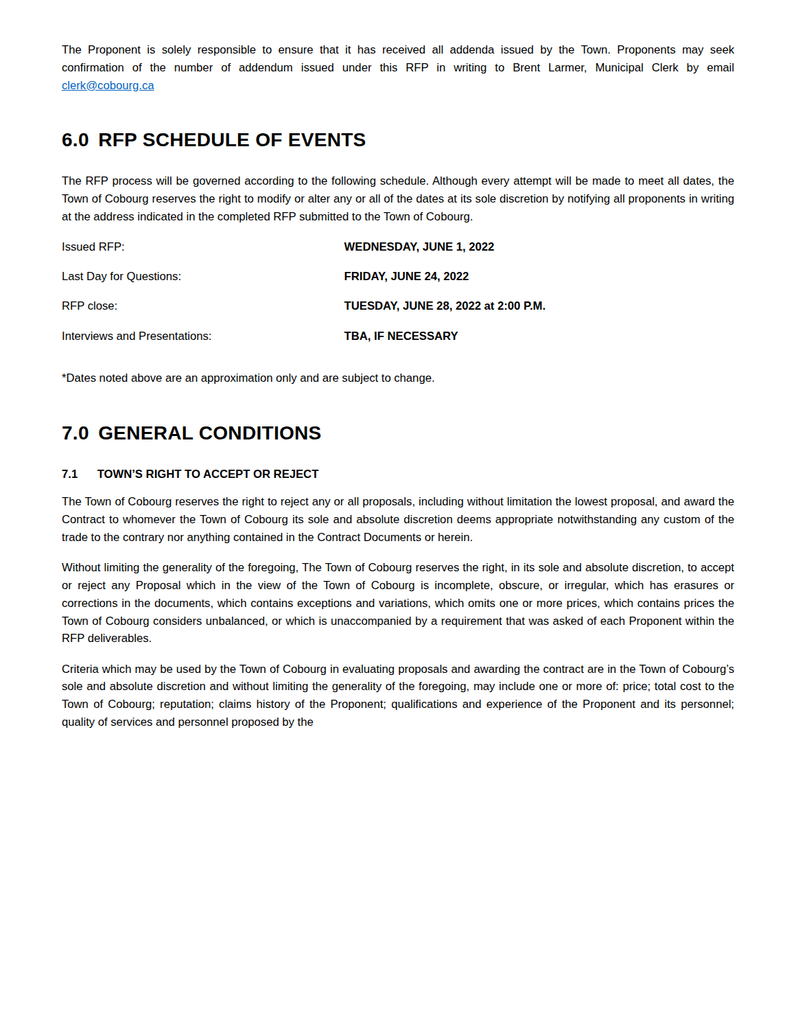The Proponent is solely responsible to ensure that it has received all addenda issued by the Town. Proponents may seek confirmation of the number of addendum issued under this RFP in writing to Brent Larmer, Municipal Clerk by email clerk@cobourg.ca
6.0 RFP SCHEDULE OF EVENTS
The RFP process will be governed according to the following schedule. Although every attempt will be made to meet all dates, the Town of Cobourg reserves the right to modify or alter any or all of the dates at its sole discretion by notifying all proponents in writing at the address indicated in the completed RFP submitted to the Town of Cobourg.
| Issued RFP: | WEDNESDAY, JUNE 1, 2022 |
| Last Day for Questions: | FRIDAY, JUNE 24, 2022 |
| RFP close: | TUESDAY, JUNE 28, 2022 at 2:00 P.M. |
| Interviews and Presentations: | TBA, IF NECESSARY |
*Dates noted above are an approximation only and are subject to change.
7.0 GENERAL CONDITIONS
7.1 TOWN’S RIGHT TO ACCEPT OR REJECT
The Town of Cobourg reserves the right to reject any or all proposals, including without limitation the lowest proposal, and award the Contract to whomever the Town of Cobourg its sole and absolute discretion deems appropriate notwithstanding any custom of the trade to the contrary nor anything contained in the Contract Documents or herein.
Without limiting the generality of the foregoing, The Town of Cobourg reserves the right, in its sole and absolute discretion, to accept or reject any Proposal which in the view of the Town of Cobourg is incomplete, obscure, or irregular, which has erasures or corrections in the documents, which contains exceptions and variations, which omits one or more prices, which contains prices the Town of Cobourg considers unbalanced, or which is unaccompanied by a requirement that was asked of each Proponent within the RFP deliverables.
Criteria which may be used by the Town of Cobourg in evaluating proposals and awarding the contract are in the Town of Cobourg’s sole and absolute discretion and without limiting the generality of the foregoing, may include one or more of: price; total cost to the Town of Cobourg; reputation; claims history of the Proponent; qualifications and experience of the Proponent and its personnel; quality of services and personnel proposed by the